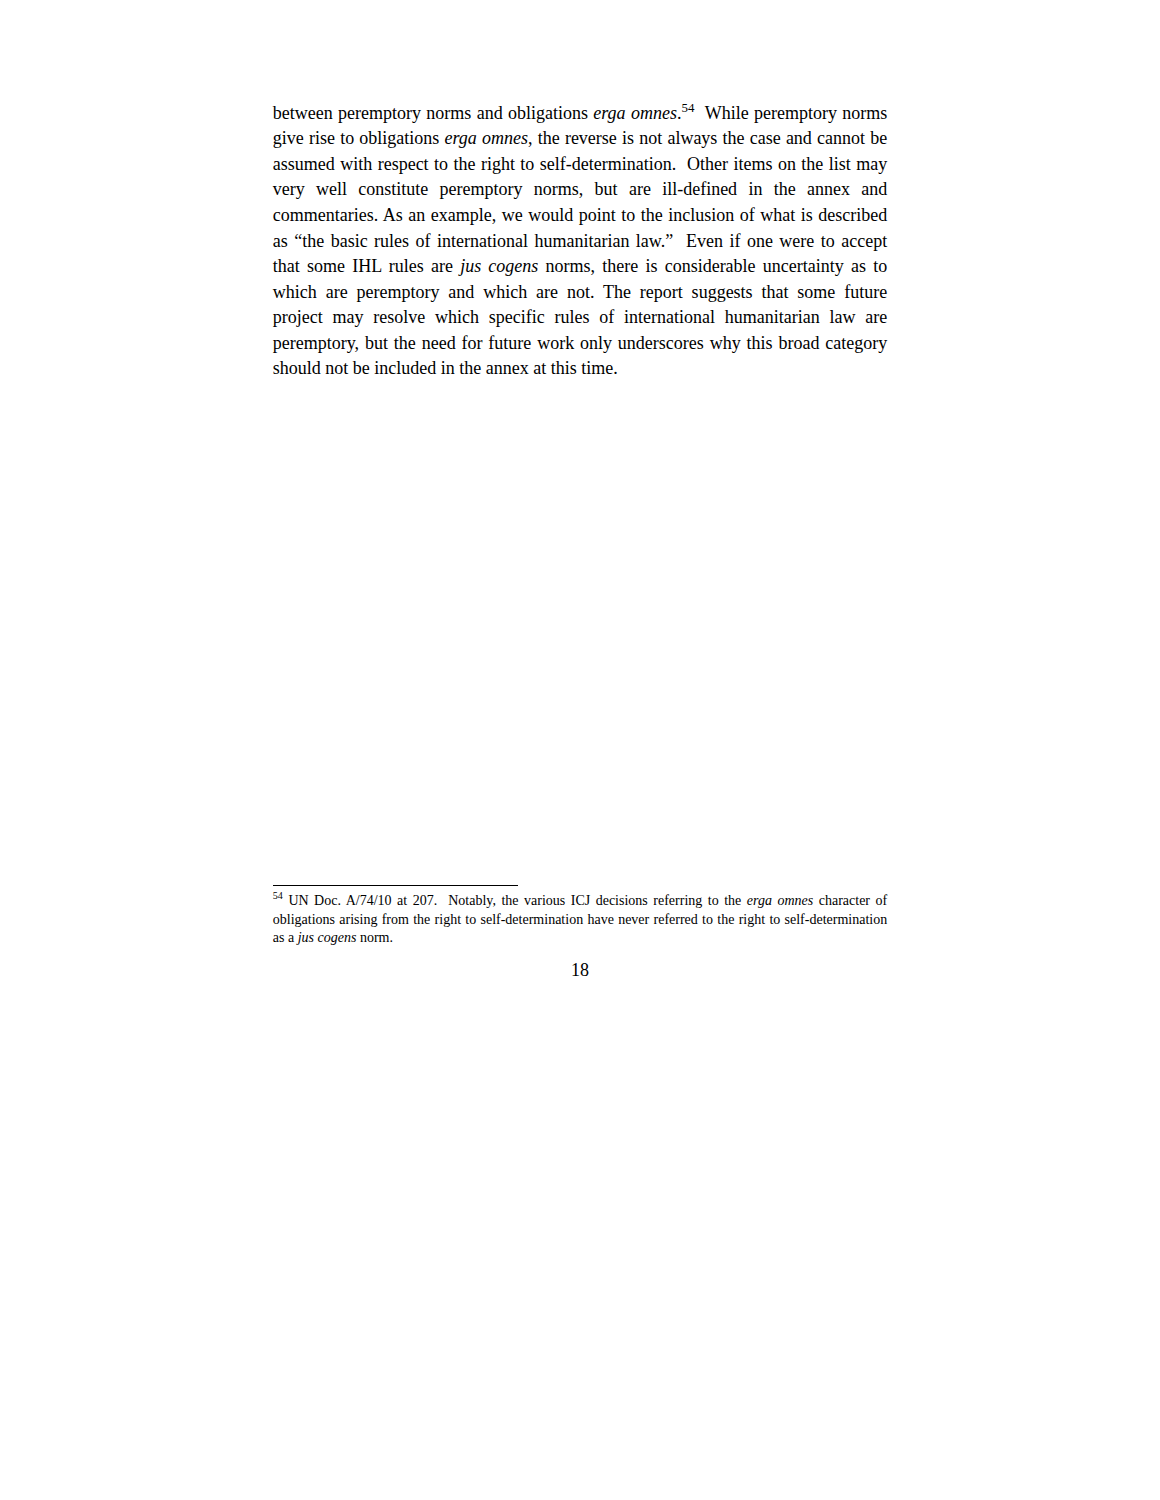between peremptory norms and obligations erga omnes.54 While peremptory norms give rise to obligations erga omnes, the reverse is not always the case and cannot be assumed with respect to the right to self-determination. Other items on the list may very well constitute peremptory norms, but are ill-defined in the annex and commentaries. As an example, we would point to the inclusion of what is described as “the basic rules of international humanitarian law.” Even if one were to accept that some IHL rules are jus cogens norms, there is considerable uncertainty as to which are peremptory and which are not. The report suggests that some future project may resolve which specific rules of international humanitarian law are peremptory, but the need for future work only underscores why this broad category should not be included in the annex at this time.
54 UN Doc. A/74/10 at 207. Notably, the various ICJ decisions referring to the erga omnes character of obligations arising from the right to self-determination have never referred to the right to self-determination as a jus cogens norm.
18